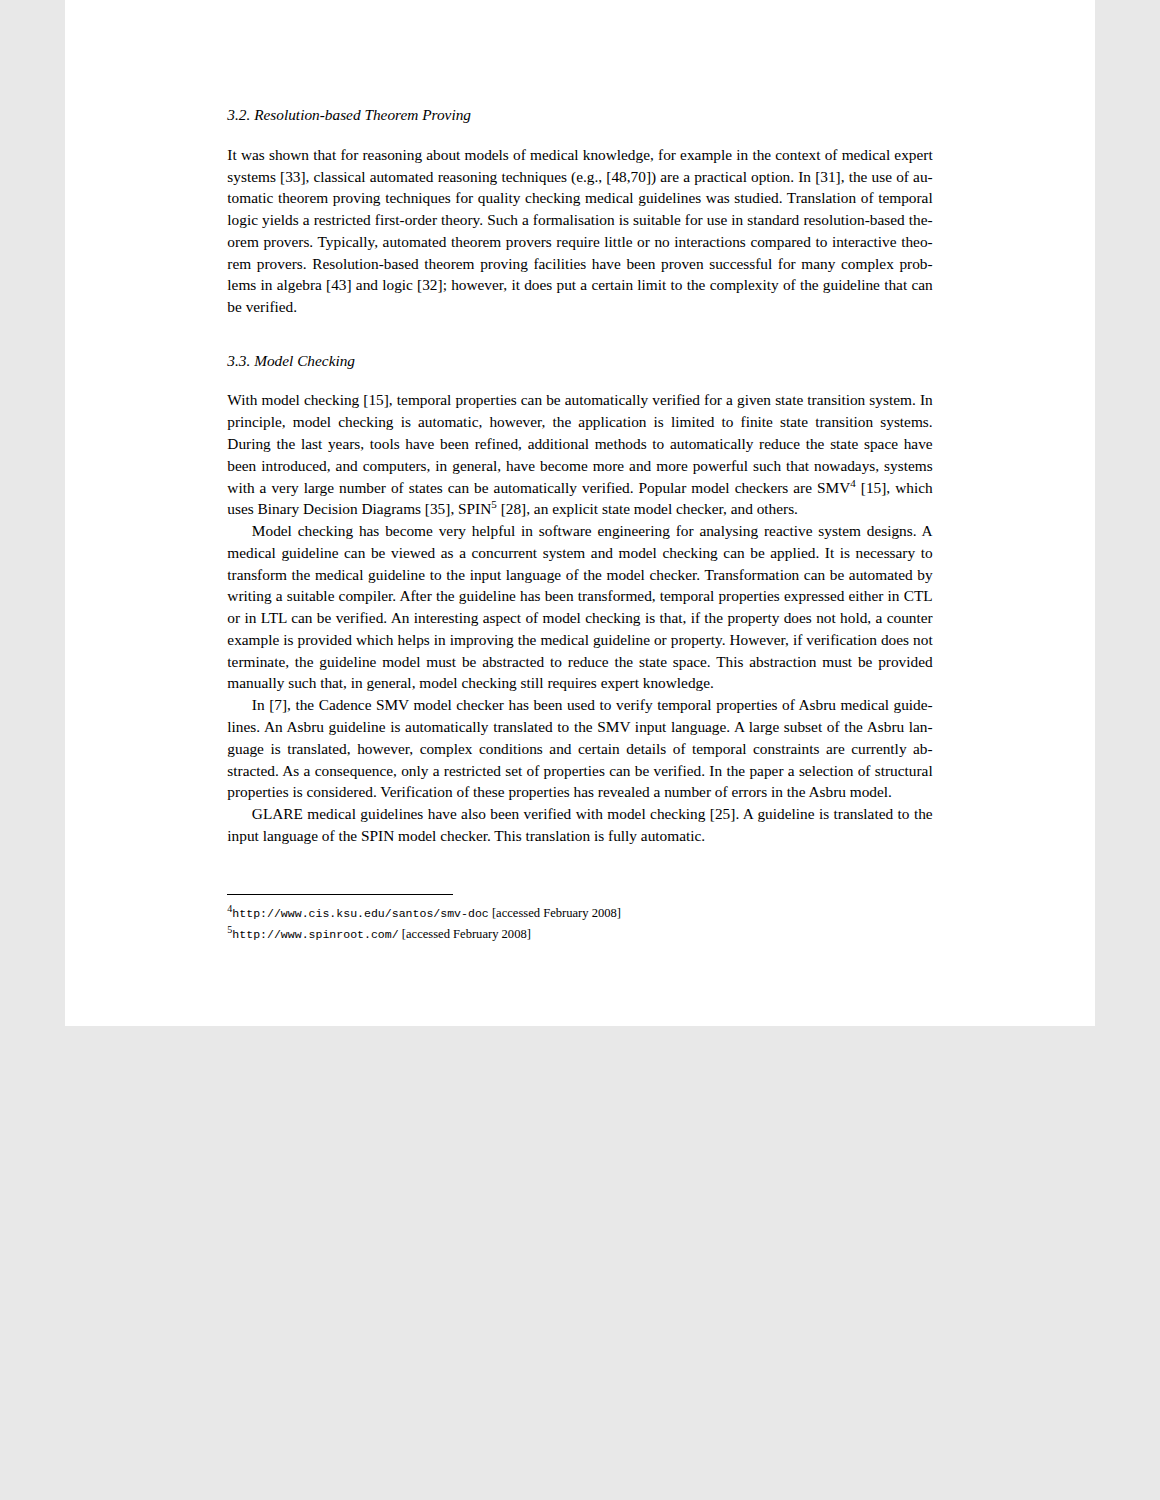3.2. Resolution-based Theorem Proving
It was shown that for reasoning about models of medical knowledge, for example in the context of medical expert systems [33], classical automated reasoning techniques (e.g., [48,70]) are a practical option. In [31], the use of automatic theorem proving techniques for quality checking medical guidelines was studied. Translation of temporal logic yields a restricted first-order theory. Such a formalisation is suitable for use in standard resolution-based theorem provers. Typically, automated theorem provers require little or no interactions compared to interactive theorem provers. Resolution-based theorem proving facilities have been proven successful for many complex problems in algebra [43] and logic [32]; however, it does put a certain limit to the complexity of the guideline that can be verified.
3.3. Model Checking
With model checking [15], temporal properties can be automatically verified for a given state transition system. In principle, model checking is automatic, however, the application is limited to finite state transition systems. During the last years, tools have been refined, additional methods to automatically reduce the state space have been introduced, and computers, in general, have become more and more powerful such that nowadays, systems with a very large number of states can be automatically verified. Popular model checkers are SMV4 [15], which uses Binary Decision Diagrams [35], SPIN5 [28], an explicit state model checker, and others.
Model checking has become very helpful in software engineering for analysing reactive system designs. A medical guideline can be viewed as a concurrent system and model checking can be applied. It is necessary to transform the medical guideline to the input language of the model checker. Transformation can be automated by writing a suitable compiler. After the guideline has been transformed, temporal properties expressed either in CTL or in LTL can be verified. An interesting aspect of model checking is that, if the property does not hold, a counter example is provided which helps in improving the medical guideline or property. However, if verification does not terminate, the guideline model must be abstracted to reduce the state space. This abstraction must be provided manually such that, in general, model checking still requires expert knowledge.
In [7], the Cadence SMV model checker has been used to verify temporal properties of Asbru medical guidelines. An Asbru guideline is automatically translated to the SMV input language. A large subset of the Asbru language is translated, however, complex conditions and certain details of temporal constraints are currently abstracted. As a consequence, only a restricted set of properties can be verified. In the paper a selection of structural properties is considered. Verification of these properties has revealed a number of errors in the Asbru model.
GLARE medical guidelines have also been verified with model checking [25]. A guideline is translated to the input language of the SPIN model checker. This translation is fully automatic.
4 http://www.cis.ksu.edu/santos/smv-doc [accessed February 2008]
5 http://www.spinroot.com/ [accessed February 2008]